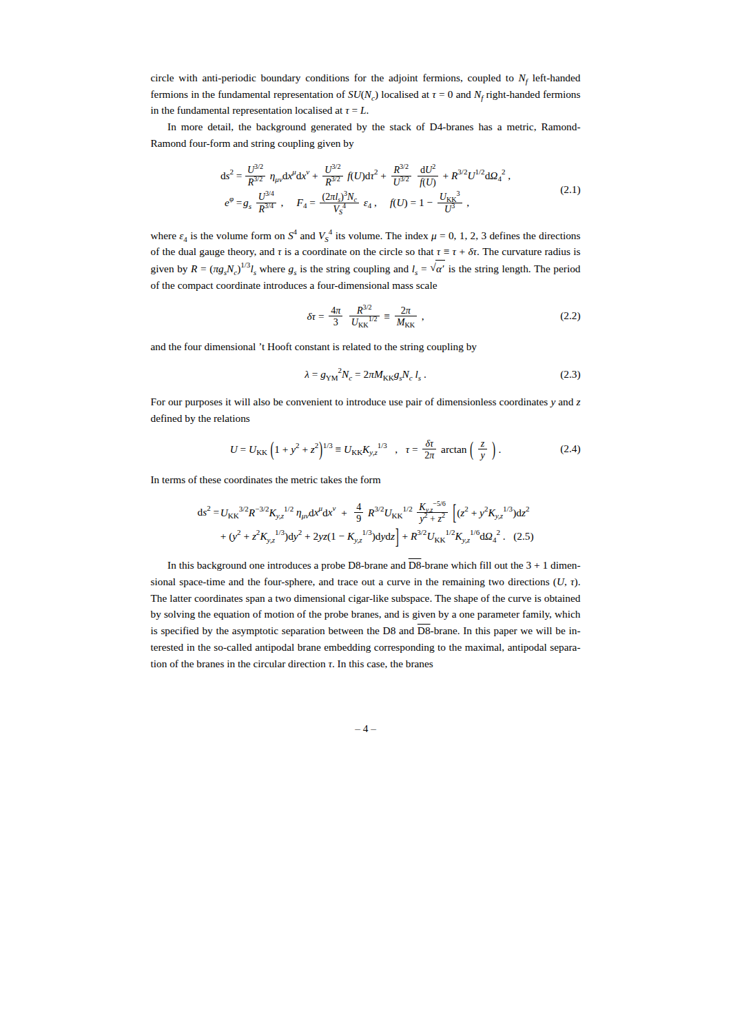circle with anti-periodic boundary conditions for the adjoint fermions, coupled to Nf left-handed fermions in the fundamental representation of SU(Nc) localised at τ = 0 and Nf right-handed fermions in the fundamental representation localised at τ = L.
In more detail, the background generated by the stack of D4-branes has a metric, Ramond-Ramond four-form and string coupling given by
| d s 2 = | U 3/2 R 3/2 η μν d x μ d x ν + U 3/2 R 3/2 f ( U ) d τ 2 + R 3/2 U 3/2 d U 2 f ( U ) + R 3/2 U 1/2 d Ω 4 2 , |
| e φ = | g s U 3/4 R 3/4 , F 4 = (2 πl s ) 3 N c V S 4 ε 4 , f ( U ) = 1 − U KK 3 U 3 , |
(2.1)
where ε4 is the volume form on S4 and VS4 its volume. The index μ = 0, 1, 2, 3 defines the directions of the dual gauge theory, and τ is a coordinate on the circle so that τ ≡ τ + δτ. The curvature radius is given by R = (πgsNc)1/3ls where gs is the string coupling and ls = α′ is the string length. The period of the compact coordinate introduces a four-dimensional mass scale
δτ = 4π 3 R3/2 UKK1/2 ≡ 2π MKK , (2.2)
and the four dimensional ’t Hooft constant is related to the string coupling by
λ = gYM2Nc = 2πMKKgsNc ls . (2.3)
For our purposes it will also be convenient to introduce use pair of dimensionless coordinates y and z defined by the relations
U = UKK (1 + y2 + z2)1/3 ≡ UKKKy,z1/3 , τ = δτ 2π arctan ( zy ) . (2.4)
In terms of these coordinates the metric takes the form
| d s 2 = | U KK 3/2 R −3/2 K y,z 1/2 η μν d x μ d x ν + 4 9 R 3/2 U KK 1/2 K y,z −5/6 y 2 + z 2 [ ( z 2 + y 2 K y,z 1/3 ) d z 2 |
| | + ( y 2 + z 2 K y,z 1/3 ) d y 2 + 2 yz (1 − K y,z 1/3 ) d y d z ] + R 3/2 U KK 1/2 K y,z 1/6 d Ω 4 2 . (2.5) |
In this background one introduces a probe D8-brane and D8-brane which fill out the 3 + 1 dimensional space-time and the four-sphere, and trace out a curve in the remaining two directions (U, τ). The latter coordinates span a two dimensional cigar-like subspace. The shape of the curve is obtained by solving the equation of motion of the probe branes, and is given by a one parameter family, which is specified by the asymptotic separation between the D8 and D8-brane. In this paper we will be interested in the so-called antipodal brane embedding corresponding to the maximal, antipodal separation of the branes in the circular direction τ. In this case, the branes
– 4 –